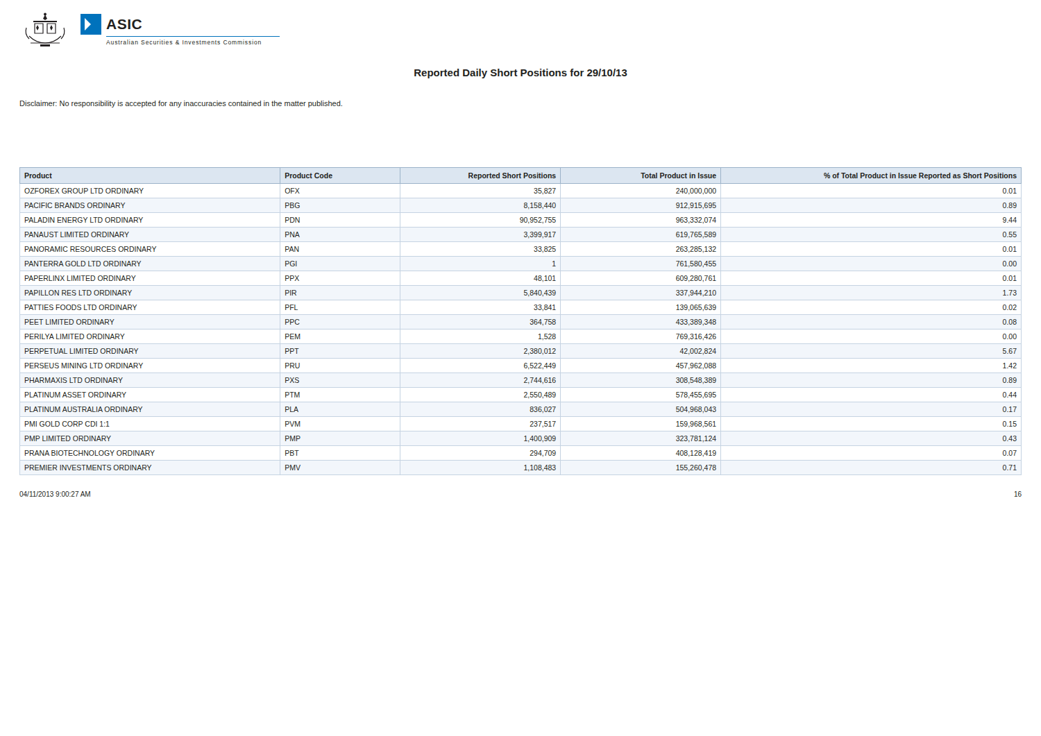ASIC
Australian Securities & Investments Commission
Reported Daily Short Positions for 29/10/13
Disclaimer: No responsibility is accepted for any inaccuracies contained in the matter published.
| Product | Product Code | Reported Short Positions | Total Product in Issue | % of Total Product in Issue Reported as Short Positions |
| --- | --- | --- | --- | --- |
| OZFOREX GROUP LTD ORDINARY | OFX | 35,827 | 240,000,000 | 0.01 |
| PACIFIC BRANDS ORDINARY | PBG | 8,158,440 | 912,915,695 | 0.89 |
| PALADIN ENERGY LTD ORDINARY | PDN | 90,952,755 | 963,332,074 | 9.44 |
| PANAUST LIMITED ORDINARY | PNA | 3,399,917 | 619,765,589 | 0.55 |
| PANORAMIC RESOURCES ORDINARY | PAN | 33,825 | 263,285,132 | 0.01 |
| PANTERRA GOLD LTD ORDINARY | PGI | 1 | 761,580,455 | 0.00 |
| PAPERLINX LIMITED ORDINARY | PPX | 48,101 | 609,280,761 | 0.01 |
| PAPILLON RES LTD ORDINARY | PIR | 5,840,439 | 337,944,210 | 1.73 |
| PATTIES FOODS LTD ORDINARY | PFL | 33,841 | 139,065,639 | 0.02 |
| PEET LIMITED ORDINARY | PPC | 364,758 | 433,389,348 | 0.08 |
| PERILYA LIMITED ORDINARY | PEM | 1,528 | 769,316,426 | 0.00 |
| PERPETUAL LIMITED ORDINARY | PPT | 2,380,012 | 42,002,824 | 5.67 |
| PERSEUS MINING LTD ORDINARY | PRU | 6,522,449 | 457,962,088 | 1.42 |
| PHARMAXIS LTD ORDINARY | PXS | 2,744,616 | 308,548,389 | 0.89 |
| PLATINUM ASSET ORDINARY | PTM | 2,550,489 | 578,455,695 | 0.44 |
| PLATINUM AUSTRALIA ORDINARY | PLA | 836,027 | 504,968,043 | 0.17 |
| PMI GOLD CORP CDI 1:1 | PVM | 237,517 | 159,968,561 | 0.15 |
| PMP LIMITED ORDINARY | PMP | 1,400,909 | 323,781,124 | 0.43 |
| PRANA BIOTECHNOLOGY ORDINARY | PBT | 294,709 | 408,128,419 | 0.07 |
| PREMIER INVESTMENTS ORDINARY | PMV | 1,108,483 | 155,260,478 | 0.71 |
04/11/2013 9:00:27 AM
16